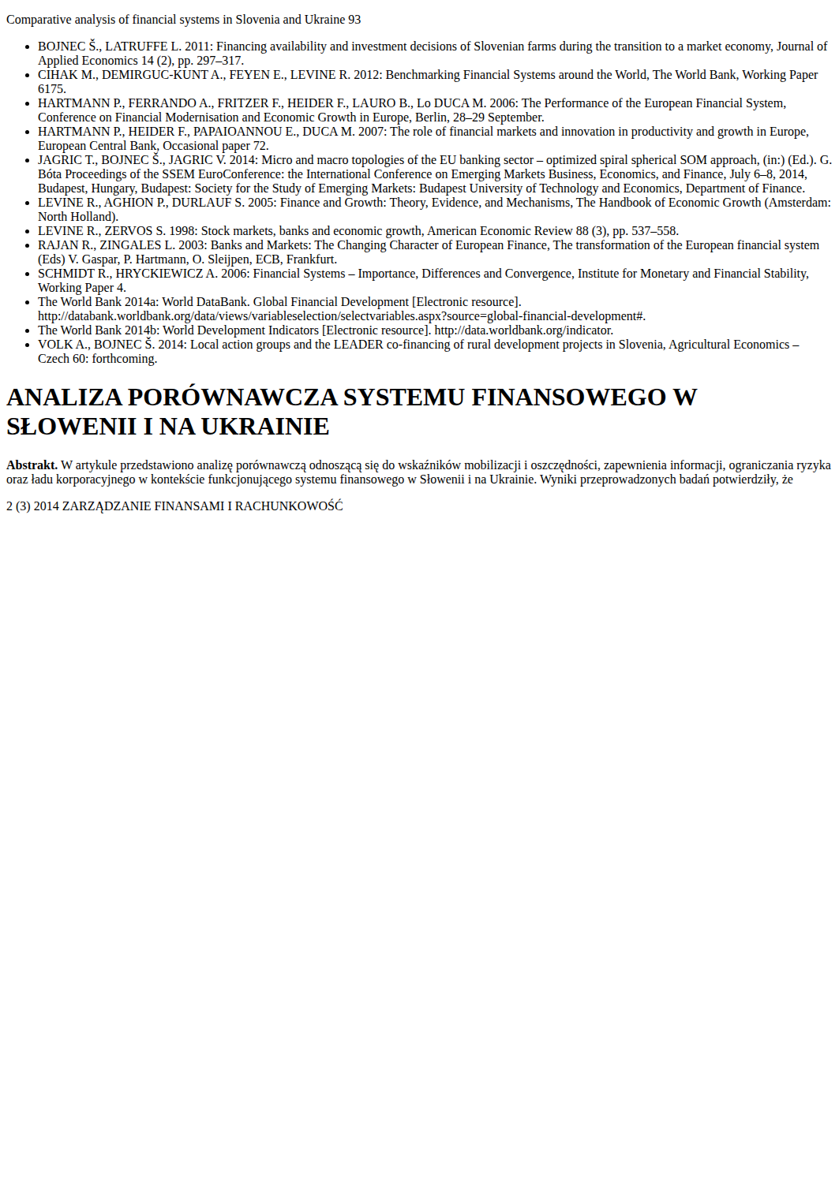Comparative analysis of financial systems in Slovenia and Ukraine 93
BOJNEC Š., LATRUFFE L. 2011: Financing availability and investment decisions of Slovenian farms during the transition to a market economy, Journal of Applied Economics 14 (2), pp. 297–317.
CIHAK M., DEMIRGUC-KUNT A., FEYEN E., LEVINE R. 2012: Benchmarking Financial Systems around the World, The World Bank, Working Paper 6175.
HARTMANN P., FERRANDO A., FRITZER F., HEIDER F., LAURO B., Lo DUCA M. 2006: The Performance of the European Financial System, Conference on Financial Modernisation and Economic Growth in Europe, Berlin, 28–29 September.
HARTMANN P., HEIDER F., PAPAIOANNOU E., DUCA M. 2007: The role of financial markets and innovation in productivity and growth in Europe, European Central Bank, Occasional paper 72.
JAGRIC T., BOJNEC Š., JAGRIC V. 2014: Micro and macro topologies of the EU banking sector – optimized spiral spherical SOM approach, (in:) (Ed.). G. Bóta Proceedings of the SSEM EuroConference: the International Conference on Emerging Markets Business, Economics, and Finance, July 6–8, 2014, Budapest, Hungary, Budapest: Society for the Study of Emerging Markets: Budapest University of Technology and Economics, Department of Finance.
LEVINE R., AGHION P., DURLAUF S. 2005: Finance and Growth: Theory, Evidence, and Mechanisms, The Handbook of Economic Growth (Amsterdam: North Holland).
LEVINE R., ZERVOS S. 1998: Stock markets, banks and economic growth, American Economic Review 88 (3), pp. 537–558.
RAJAN R., ZINGALES L. 2003: Banks and Markets: The Changing Character of European Finance, The transformation of the European financial system (Eds) V. Gaspar, P. Hartmann, O. Sleijpen, ECB, Frankfurt.
SCHMIDT R., HRYCKIEWICZ A. 2006: Financial Systems – Importance, Differences and Convergence, Institute for Monetary and Financial Stability, Working Paper 4.
The World Bank 2014a: World DataBank. Global Financial Development [Electronic resource]. http://databank.worldbank.org/data/views/variableselection/selectvariables.aspx?source=global-financial-development#.
The World Bank 2014b: World Development Indicators [Electronic resource]. http://data.worldbank.org/indicator.
VOLK A., BOJNEC Š. 2014: Local action groups and the LEADER co-financing of rural development projects in Slovenia, Agricultural Economics – Czech 60: forthcoming.
ANALIZA PORÓWNAWCZA SYSTEMU FINANSOWEGO W SŁOWENII I NA UKRAINIE
Abstrakt. W artykule przedstawiono analizę porównawczą odnoszącą się do wskaźników mobilizacji i oszczędności, zapewnienia informacji, ograniczania ryzyka oraz ładu korporacyjnego w kontekście funkcjonującego systemu finansowego w Słowenii i na Ukrainie. Wyniki przeprowadzonych badań potwierdziły, że
2 (3) 2014 ZARZĄDZANIE FINANSAMI I RACHUNKOWOŚĆ